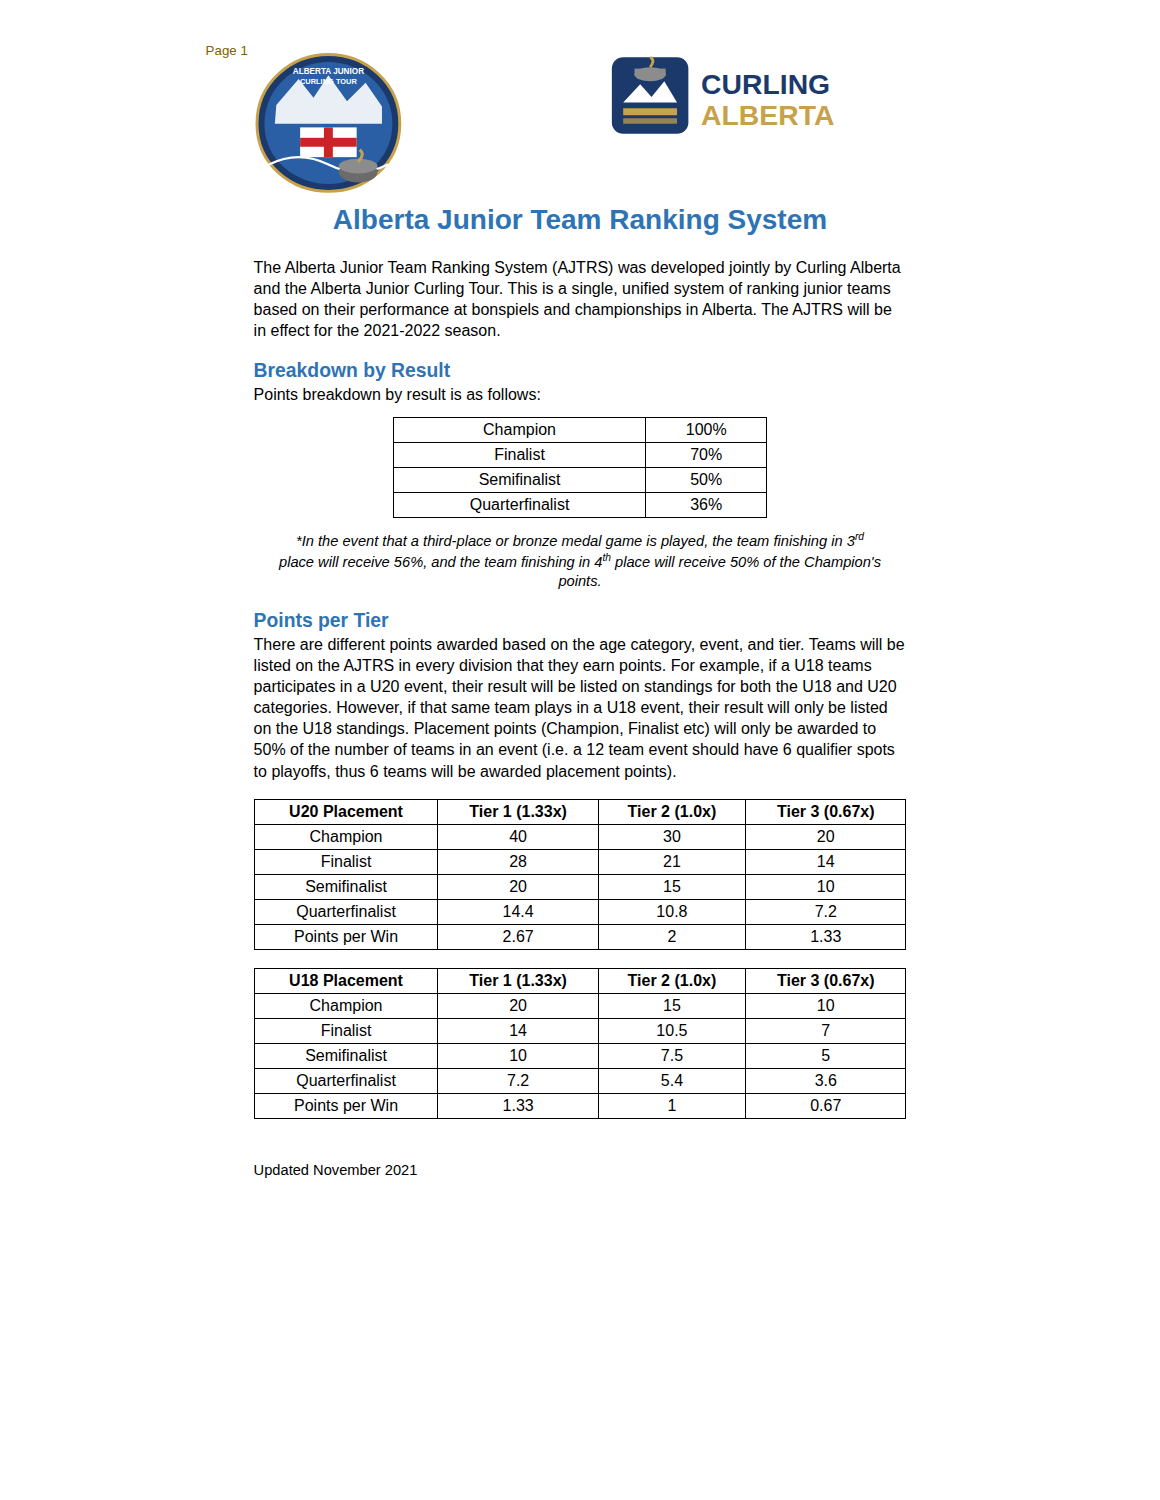Page 1
ALBERTA JUNIOR CURLING TOUR CURLING ALBERTA
Alberta Junior Team Ranking System
The Alberta Junior Team Ranking System (AJTRS) was developed jointly by Curling Alberta and the Alberta Junior Curling Tour. This is a single, unified system of ranking junior teams based on their performance at bonspiels and championships in Alberta. The AJTRS will be in effect for the 2021-2022 season.
Breakdown by Result
Points breakdown by result is as follows:
| Champion | 100% |
| Finalist | 70% |
| Semifinalist | 50% |
| Quarterfinalist | 36% |
*In the event that a third-place or bronze medal game is played, the team finishing in 3rd place will receive 56%, and the team finishing in 4th place will receive 50% of the Champion's points.
Points per Tier
There are different points awarded based on the age category, event, and tier. Teams will be listed on the AJTRS in every division that they earn points. For example, if a U18 teams participates in a U20 event, their result will be listed on standings for both the U18 and U20 categories. However, if that same team plays in a U18 event, their result will only be listed on the U18 standings. Placement points (Champion, Finalist etc) will only be awarded to 50% of the number of teams in an event (i.e. a 12 team event should have 6 qualifier spots to playoffs, thus 6 teams will be awarded placement points).
| U20 Placement | Tier 1 (1.33x) | Tier 2 (1.0x) | Tier 3 (0.67x) |
| --- | --- | --- | --- |
| Champion | 40 | 30 | 20 |
| Finalist | 28 | 21 | 14 |
| Semifinalist | 20 | 15 | 10 |
| Quarterfinalist | 14.4 | 10.8 | 7.2 |
| Points per Win | 2.67 | 2 | 1.33 |
| U18 Placement | Tier 1 (1.33x) | Tier 2 (1.0x) | Tier 3 (0.67x) |
| --- | --- | --- | --- |
| Champion | 20 | 15 | 10 |
| Finalist | 14 | 10.5 | 7 |
| Semifinalist | 10 | 7.5 | 5 |
| Quarterfinalist | 7.2 | 5.4 | 3.6 |
| Points per Win | 1.33 | 1 | 0.67 |
Updated November 2021